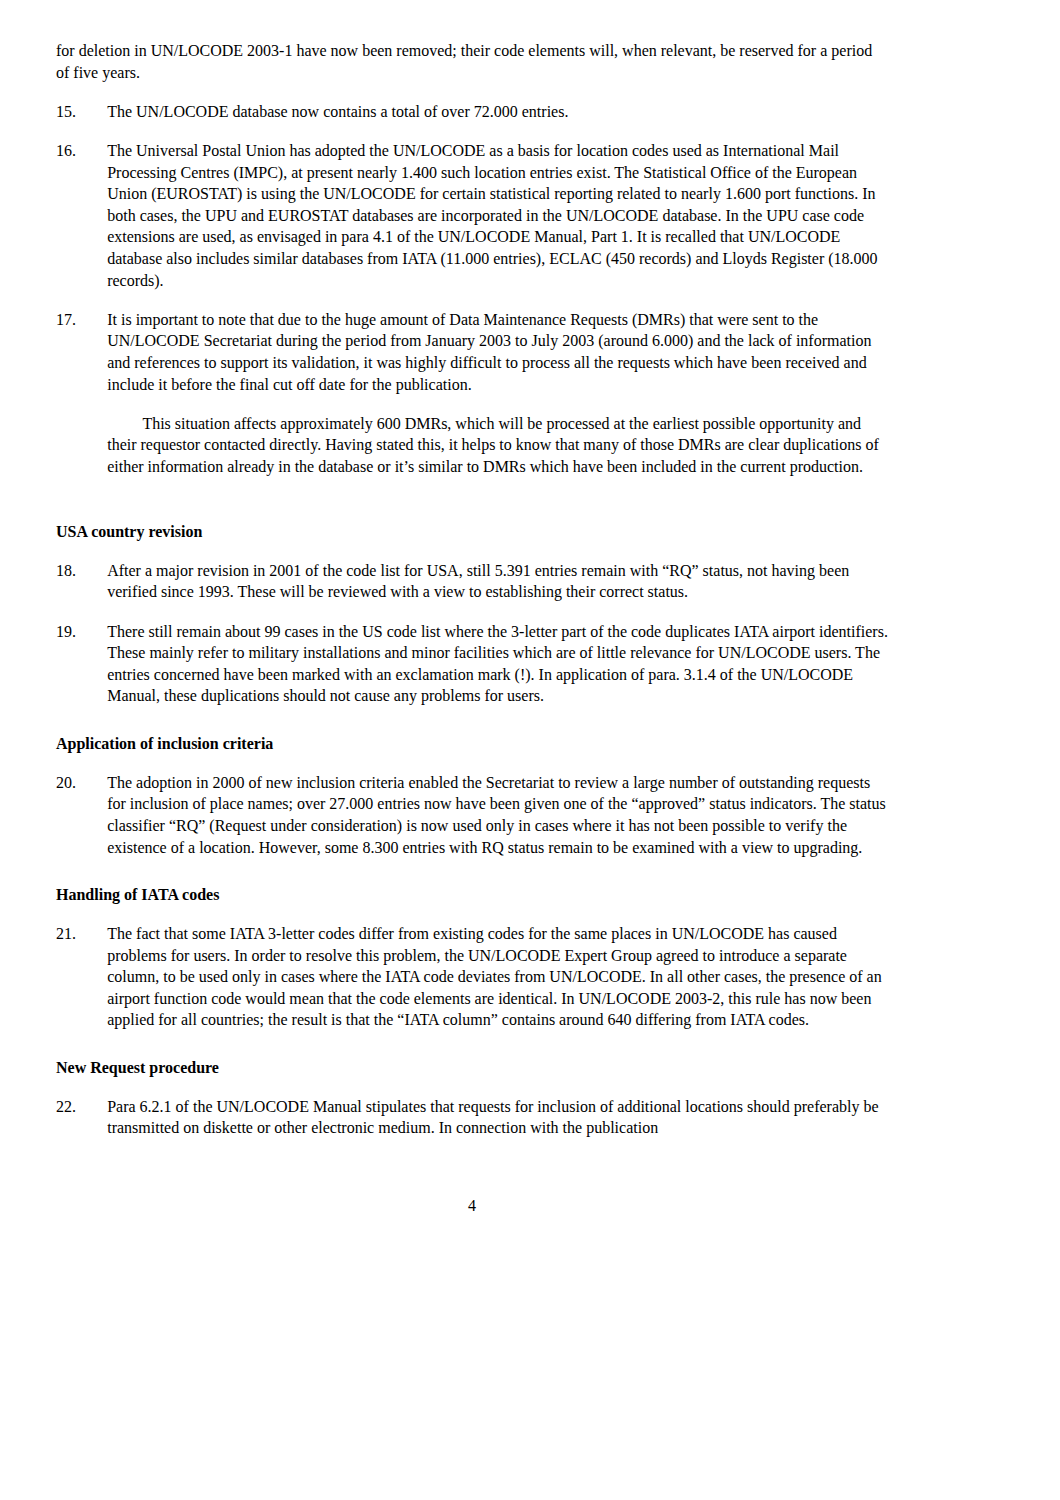for deletion in UN/LOCODE 2003-1 have now been removed; their code elements will, when relevant, be reserved for a period of five years.
15.
The UN/LOCODE database now contains a total of over 72.000 entries.
16.
The Universal Postal Union has adopted the UN/LOCODE as a basis for location codes used as International Mail Processing Centres (IMPC), at present nearly 1.400 such location entries exist. The Statistical Office of the European Union (EUROSTAT) is using the UN/LOCODE for certain statistical reporting related to nearly 1.600 port functions. In both cases, the UPU and EUROSTAT databases are incorporated in the UN/LOCODE database. In the UPU case code extensions are used, as envisaged in para 4.1 of the UN/LOCODE Manual, Part 1. It is recalled that UN/LOCODE database also includes similar databases from IATA (11.000 entries), ECLAC (450 records) and Lloyds Register (18.000 records).
17.
It is important to note that due to the huge amount of Data Maintenance Requests (DMRs) that were sent to the UN/LOCODE Secretariat during the period from January 2003 to July 2003 (around 6.000) and the lack of information and references to support its validation, it was highly difficult to process all the requests which have been received and include it before the final cut off date for the publication.
This situation affects approximately 600 DMRs, which will be processed at the earliest possible opportunity and their requestor contacted directly. Having stated this, it helps to know that many of those DMRs are clear duplications of either information already in the database or it’s similar to DMRs which have been included in the current production.
USA country revision
18.
After a major revision in 2001 of the code list for USA, still 5.391 entries remain with “RQ” status, not having been verified since 1993. These will be reviewed with a view to establishing their correct status.
19.
There still remain about 99 cases in the US code list where the 3-letter part of the code duplicates IATA airport identifiers. These mainly refer to military installations and minor facilities which are of little relevance for UN/LOCODE users. The entries concerned have been marked with an exclamation mark (!). In application of para. 3.1.4 of the UN/LOCODE Manual, these duplications should not cause any problems for users.
Application of inclusion criteria
20.
The adoption in 2000 of new inclusion criteria enabled the Secretariat to review a large number of outstanding requests for inclusion of place names; over 27.000 entries now have been given one of the “approved” status indicators. The status classifier “RQ” (Request under consideration) is now used only in cases where it has not been possible to verify the existence of a location. However, some 8.300 entries with RQ status remain to be examined with a view to upgrading.
Handling of IATA codes
21.
The fact that some IATA 3-letter codes differ from existing codes for the same places in UN/LOCODE has caused problems for users. In order to resolve this problem, the UN/LOCODE Expert Group agreed to introduce a separate column, to be used only in cases where the IATA code deviates from UN/LOCODE. In all other cases, the presence of an airport function code would mean that the code elements are identical. In UN/LOCODE 2003-2, this rule has now been applied for all countries; the result is that the “IATA column” contains around 640 differing from IATA codes.
New Request procedure
22.
Para 6.2.1 of the UN/LOCODE Manual stipulates that requests for inclusion of additional locations should preferably be transmitted on diskette or other electronic medium. In connection with the publication
4